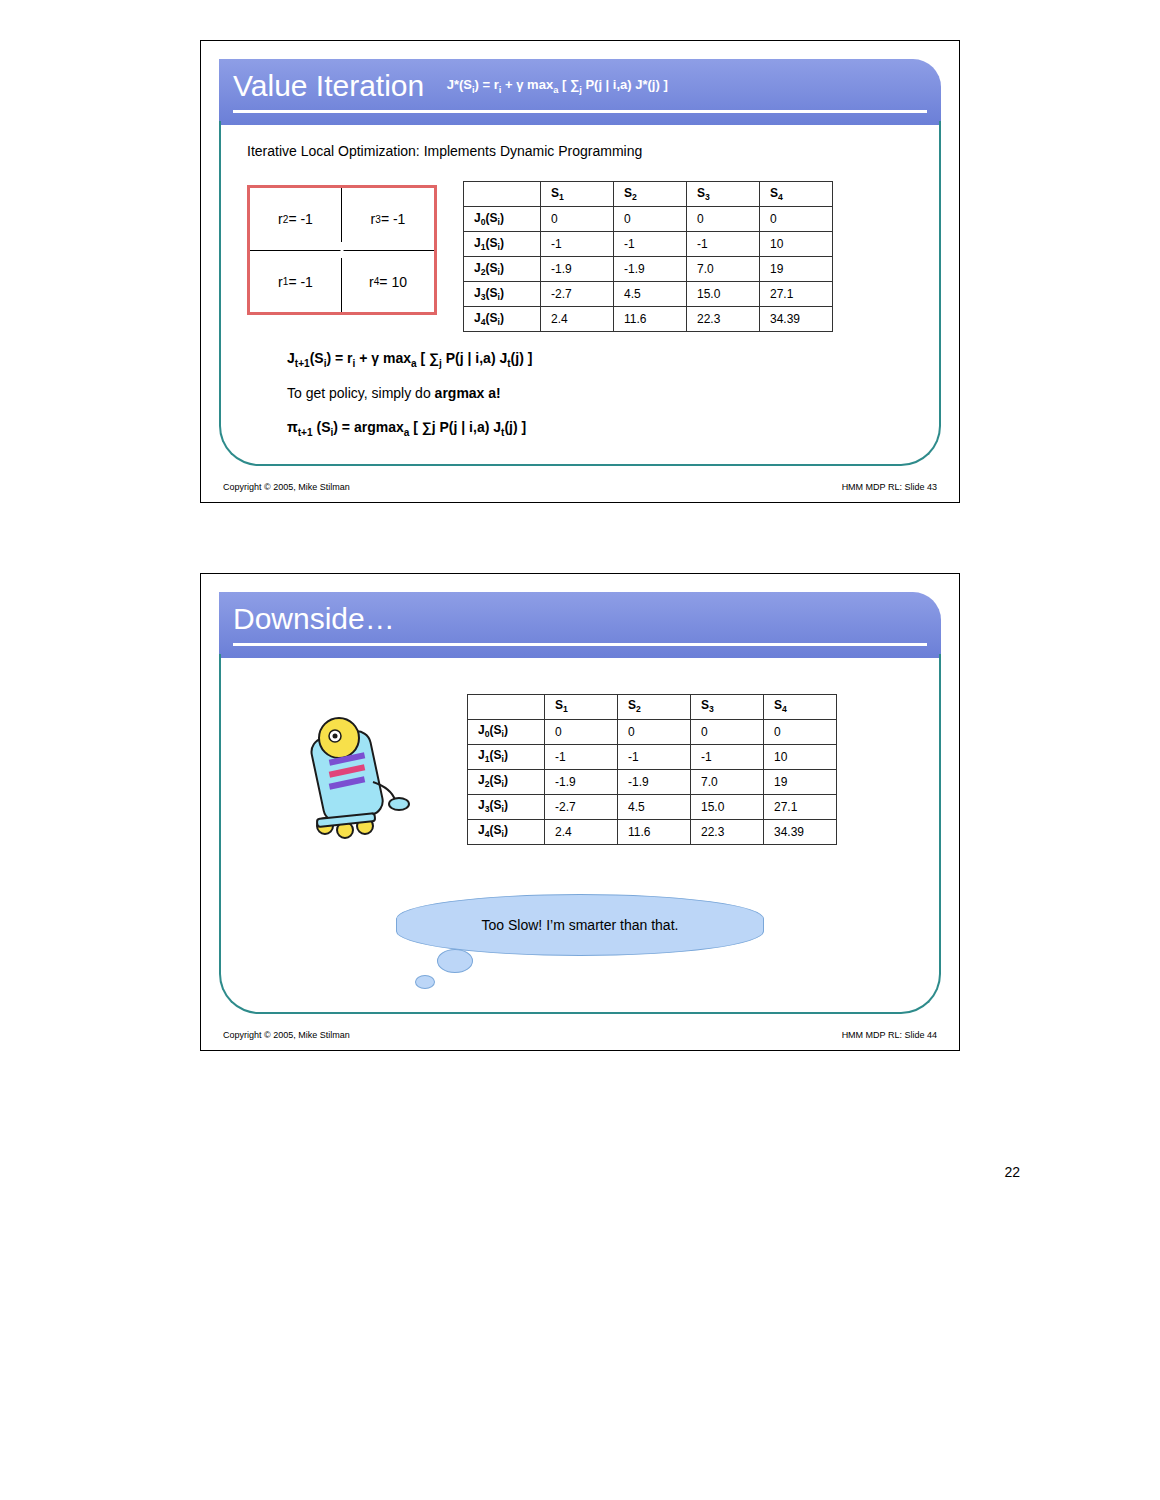Value Iteration
J*(Si) = ri + γ maxa [ ∑j P(j | i,a) J*(j) ]
Iterative Local Optimization: Implements Dynamic Programming
r2 = -1
r3 = -1
r1 = -1
r4 = 10
| | S 1 | S 2 | S 3 | S 4 |
| --- | --- | --- | --- | --- |
| J 0 (S i ) | 0 | 0 | 0 | 0 |
| J 1 (S i ) | -1 | -1 | -1 | 10 |
| J 2 (S i ) | -1.9 | -1.9 | 7.0 | 19 |
| J 3 (S i ) | -2.7 | 4.5 | 15.0 | 27.1 |
| J 4 (S i ) | 2.4 | 11.6 | 22.3 | 34.39 |
Jt+1(Si) = ri + γ maxa [ ∑j P(j | i,a) Jt(j) ]
To get policy, simply do argmax a!
πt+1 (Si) = argmaxa [ ∑j P(j | i,a) Jt(j) ]
Copyright © 2005, Mike Stilman HMM MDP RL: Slide 43
Downside…
| | S 1 | S 2 | S 3 | S 4 |
| --- | --- | --- | --- | --- |
| J 0 (S i ) | 0 | 0 | 0 | 0 |
| J 1 (S i ) | -1 | -1 | -1 | 10 |
| J 2 (S i ) | -1.9 | -1.9 | 7.0 | 19 |
| J 3 (S i ) | -2.7 | 4.5 | 15.0 | 27.1 |
| J 4 (S i ) | 2.4 | 11.6 | 22.3 | 34.39 |
Too Slow! I’m smarter than that.
Copyright © 2005, Mike Stilman HMM MDP RL: Slide 44
22